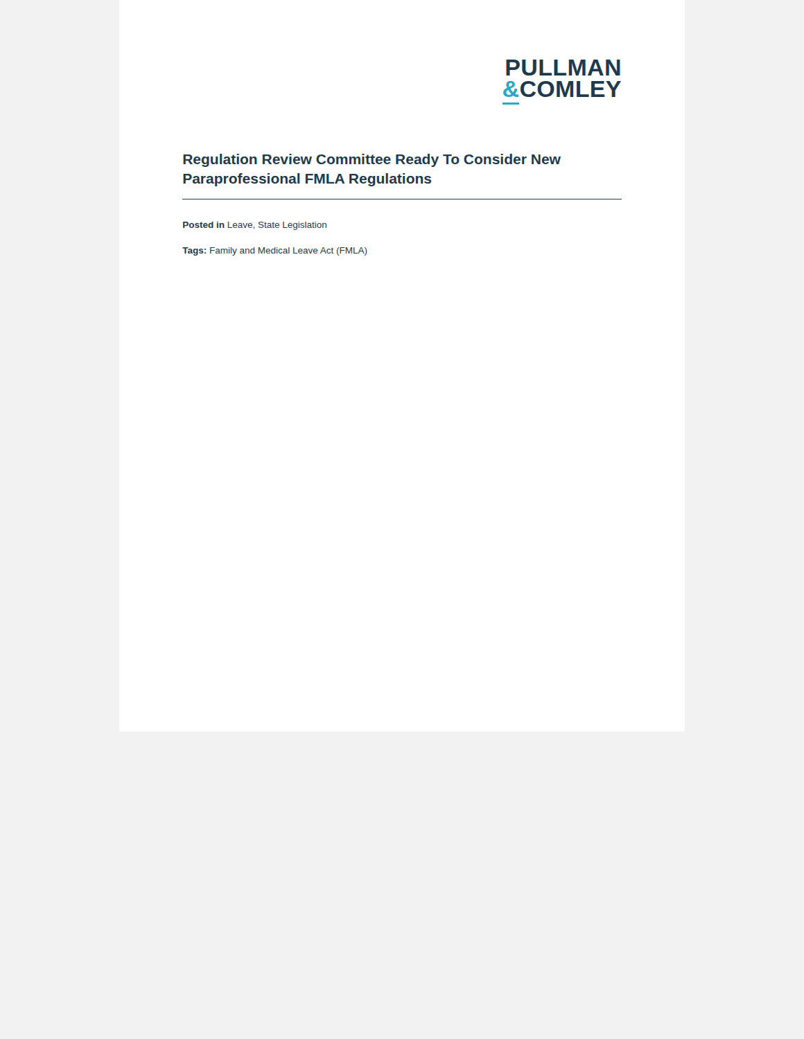PULLMAN
&COMLEY
Regulation Review Committee Ready To Consider New Paraprofessional FMLA Regulations
Posted in Leave, State Legislation
Tags: Family and Medical Leave Act (FMLA)